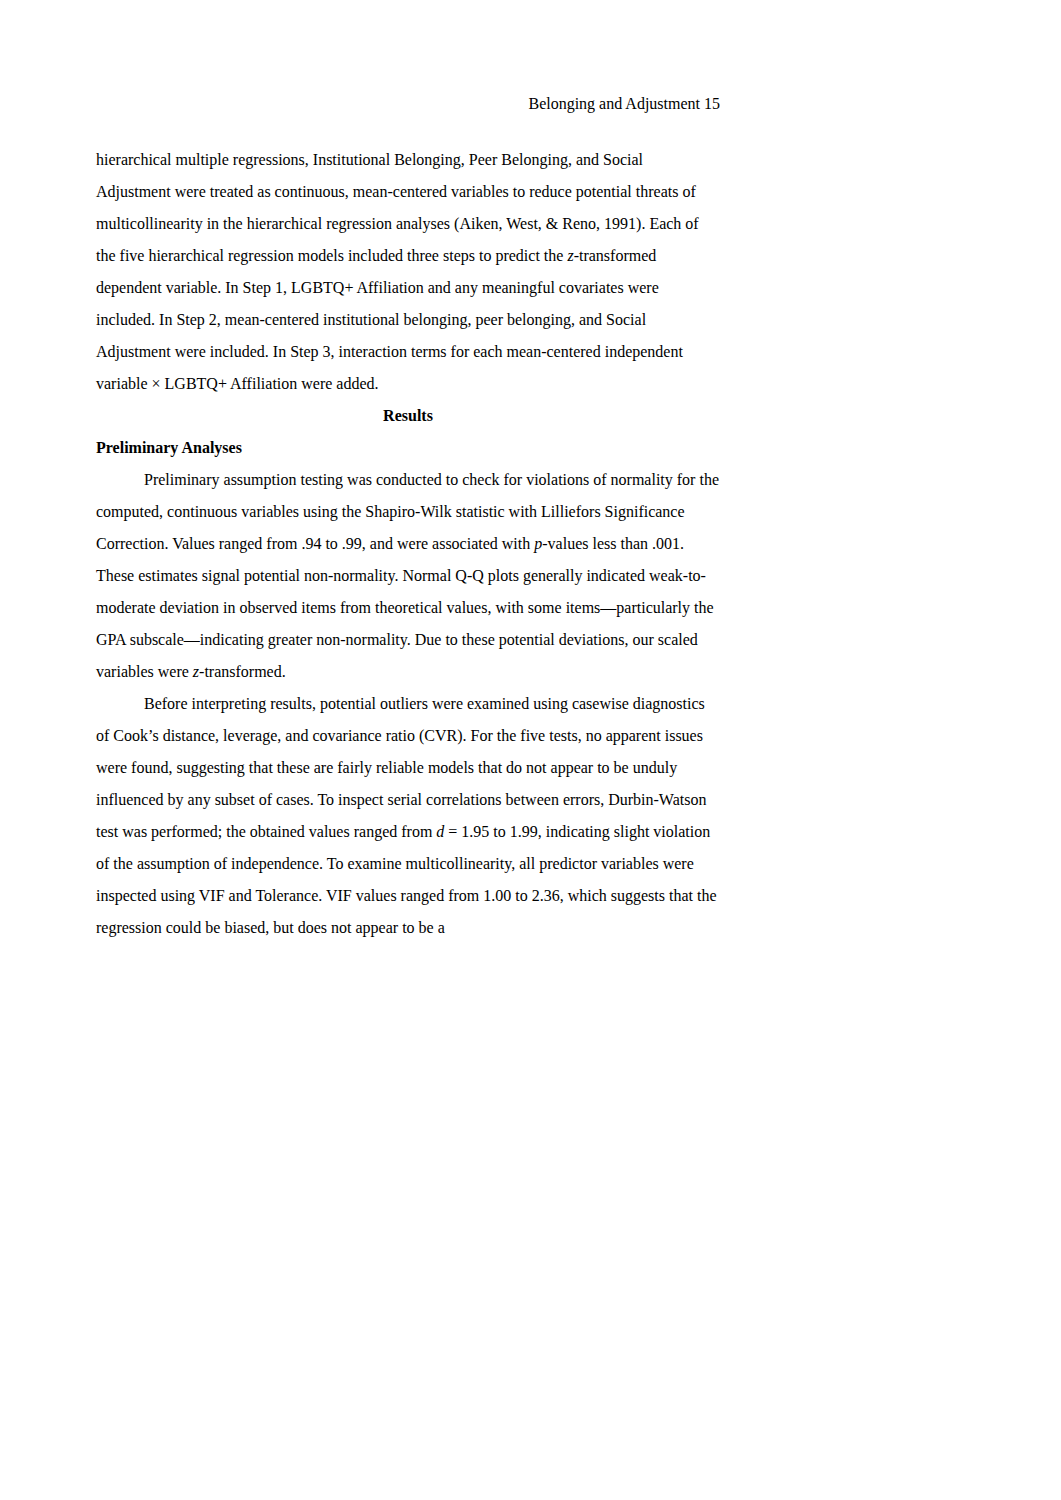Belonging and Adjustment 15
hierarchical multiple regressions, Institutional Belonging, Peer Belonging, and Social Adjustment were treated as continuous, mean-centered variables to reduce potential threats of multicollinearity in the hierarchical regression analyses (Aiken, West, & Reno, 1991). Each of the five hierarchical regression models included three steps to predict the z-transformed dependent variable. In Step 1, LGBTQ+ Affiliation and any meaningful covariates were included. In Step 2, mean-centered institutional belonging, peer belonging, and Social Adjustment were included. In Step 3, interaction terms for each mean-centered independent variable × LGBTQ+ Affiliation were added.
Results
Preliminary Analyses
Preliminary assumption testing was conducted to check for violations of normality for the computed, continuous variables using the Shapiro-Wilk statistic with Lilliefors Significance Correction. Values ranged from .94 to .99, and were associated with p-values less than .001. These estimates signal potential non-normality. Normal Q-Q plots generally indicated weak-to-moderate deviation in observed items from theoretical values, with some items—particularly the GPA subscale—indicating greater non-normality. Due to these potential deviations, our scaled variables were z-transformed.
Before interpreting results, potential outliers were examined using casewise diagnostics of Cook’s distance, leverage, and covariance ratio (CVR). For the five tests, no apparent issues were found, suggesting that these are fairly reliable models that do not appear to be unduly influenced by any subset of cases. To inspect serial correlations between errors, Durbin-Watson test was performed; the obtained values ranged from d = 1.95 to 1.99, indicating slight violation of the assumption of independence. To examine multicollinearity, all predictor variables were inspected using VIF and Tolerance. VIF values ranged from 1.00 to 2.36, which suggests that the regression could be biased, but does not appear to be a